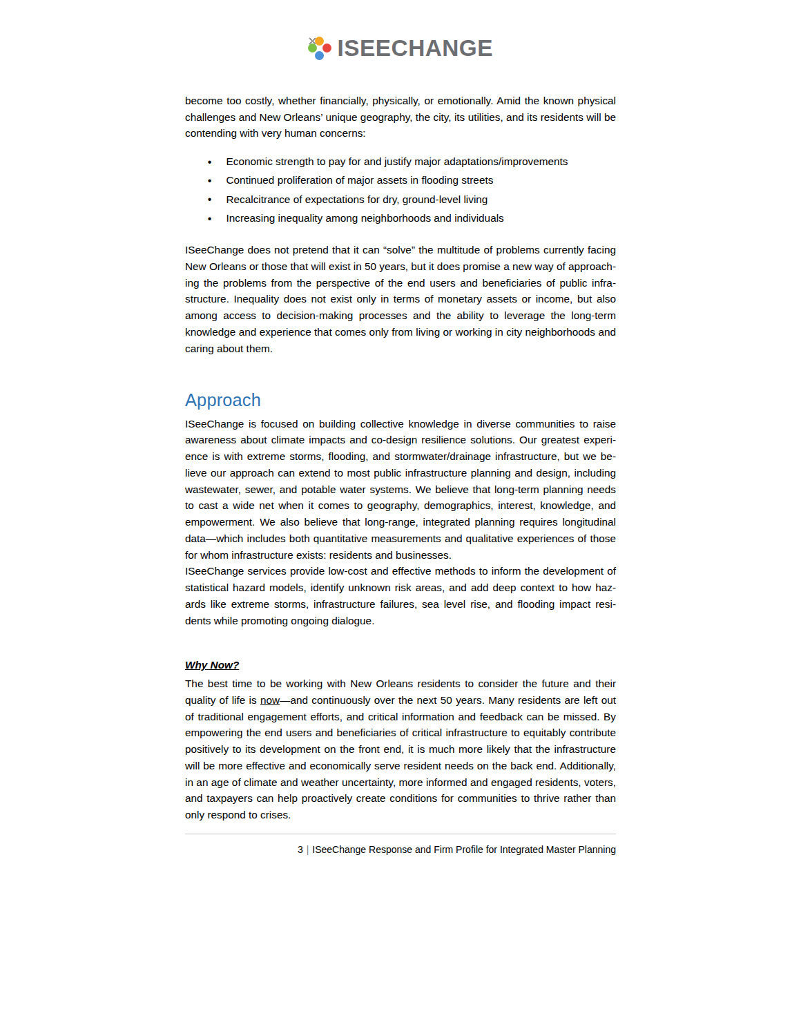ISEECHANGE
become too costly, whether financially, physically, or emotionally. Amid the known physical challenges and New Orleans’ unique geography, the city, its utilities, and its residents will be contending with very human concerns:
Economic strength to pay for and justify major adaptations/improvements
Continued proliferation of major assets in flooding streets
Recalcitrance of expectations for dry, ground-level living
Increasing inequality among neighborhoods and individuals
ISeeChange does not pretend that it can “solve” the multitude of problems currently facing New Orleans or those that will exist in 50 years, but it does promise a new way of approaching the problems from the perspective of the end users and beneficiaries of public infrastructure. Inequality does not exist only in terms of monetary assets or income, but also among access to decision-making processes and the ability to leverage the long-term knowledge and experience that comes only from living or working in city neighborhoods and caring about them.
Approach
ISeeChange is focused on building collective knowledge in diverse communities to raise awareness about climate impacts and co-design resilience solutions. Our greatest experience is with extreme storms, flooding, and stormwater/drainage infrastructure, but we believe our approach can extend to most public infrastructure planning and design, including wastewater, sewer, and potable water systems. We believe that long-term planning needs to cast a wide net when it comes to geography, demographics, interest, knowledge, and empowerment. We also believe that long-range, integrated planning requires longitudinal data—which includes both quantitative measurements and qualitative experiences of those for whom infrastructure exists: residents and businesses.
ISeeChange services provide low-cost and effective methods to inform the development of statistical hazard models, identify unknown risk areas, and add deep context to how hazards like extreme storms, infrastructure failures, sea level rise, and flooding impact residents while promoting ongoing dialogue.
Why Now?
The best time to be working with New Orleans residents to consider the future and their quality of life is now—and continuously over the next 50 years. Many residents are left out of traditional engagement efforts, and critical information and feedback can be missed. By empowering the end users and beneficiaries of critical infrastructure to equitably contribute positively to its development on the front end, it is much more likely that the infrastructure will be more effective and economically serve resident needs on the back end. Additionally, in an age of climate and weather uncertainty, more informed and engaged residents, voters, and taxpayers can help proactively create conditions for communities to thrive rather than only respond to crises.
3 | ISeeChange Response and Firm Profile for Integrated Master Planning